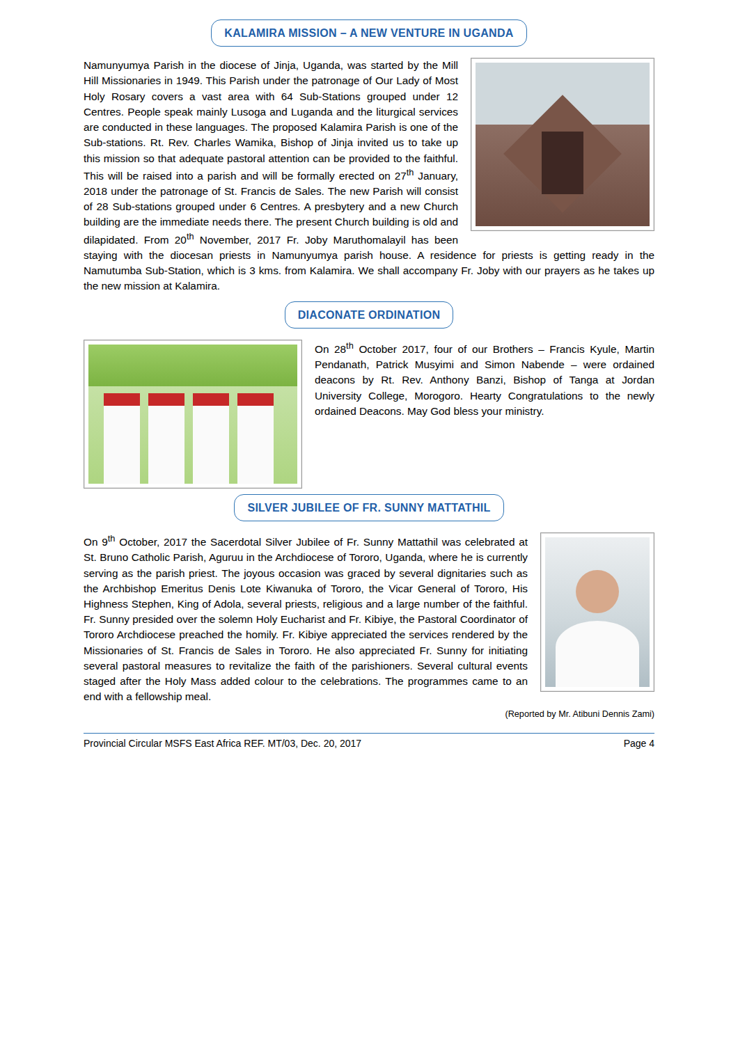KALAMIRA MISSION – A NEW VENTURE IN UGANDA
Namunyumya Parish in the diocese of Jinja, Uganda, was started by the Mill Hill Missionaries in 1949. This Parish under the patronage of Our Lady of Most Holy Rosary covers a vast area with 64 Sub-Stations grouped under 12 Centres. People speak mainly Lusoga and Luganda and the liturgical services are conducted in these languages. The proposed Kalamira Parish is one of the Sub-stations. Rt. Rev. Charles Wamika, Bishop of Jinja invited us to take up this mission so that adequate pastoral attention can be provided to the faithful. This will be raised into a parish and will be formally erected on 27th January, 2018 under the patronage of St. Francis de Sales. The new Parish will consist of 28 Sub-stations grouped under 6 Centres. A presbytery and a new Church building are the immediate needs there. The present Church building is old and dilapidated. From 20th November, 2017 Fr. Joby Maruthomalayil has been staying with the diocesan priests in Namunyumya parish house. A residence for priests is getting ready in the Namutumba Sub-Station, which is 3 kms. from Kalamira. We shall accompany Fr. Joby with our prayers as he takes up the new mission at Kalamira.
DIACONATE ORDINATION
On 28th October 2017, four of our Brothers – Francis Kyule, Martin Pendanath, Patrick Musyimi and Simon Nabende – were ordained deacons by Rt. Rev. Anthony Banzi, Bishop of Tanga at Jordan University College, Morogoro. Hearty Congratulations to the newly ordained Deacons. May God bless your ministry.
SILVER JUBILEE OF FR. SUNNY MATTATHIL
On 9th October, 2017 the Sacerdotal Silver Jubilee of Fr. Sunny Mattathil was celebrated at St. Bruno Catholic Parish, Aguruu in the Archdiocese of Tororo, Uganda, where he is currently serving as the parish priest. The joyous occasion was graced by several dignitaries such as the Archbishop Emeritus Denis Lote Kiwanuka of Tororo, the Vicar General of Tororo, His Highness Stephen, King of Adola, several priests, religious and a large number of the faithful. Fr. Sunny presided over the solemn Holy Eucharist and Fr. Kibiye, the Pastoral Coordinator of Tororo Archdiocese preached the homily. Fr. Kibiye appreciated the services rendered by the Missionaries of St. Francis de Sales in Tororo. He also appreciated Fr. Sunny for initiating several pastoral measures to revitalize the faith of the parishioners. Several cultural events staged after the Holy Mass added colour to the celebrations. The programmes came to an end with a fellowship meal.
(Reported by Mr. Atibuni Dennis Zami)
Provincial Circular MSFS East Africa REF. MT/03, Dec. 20, 2017 Page 4